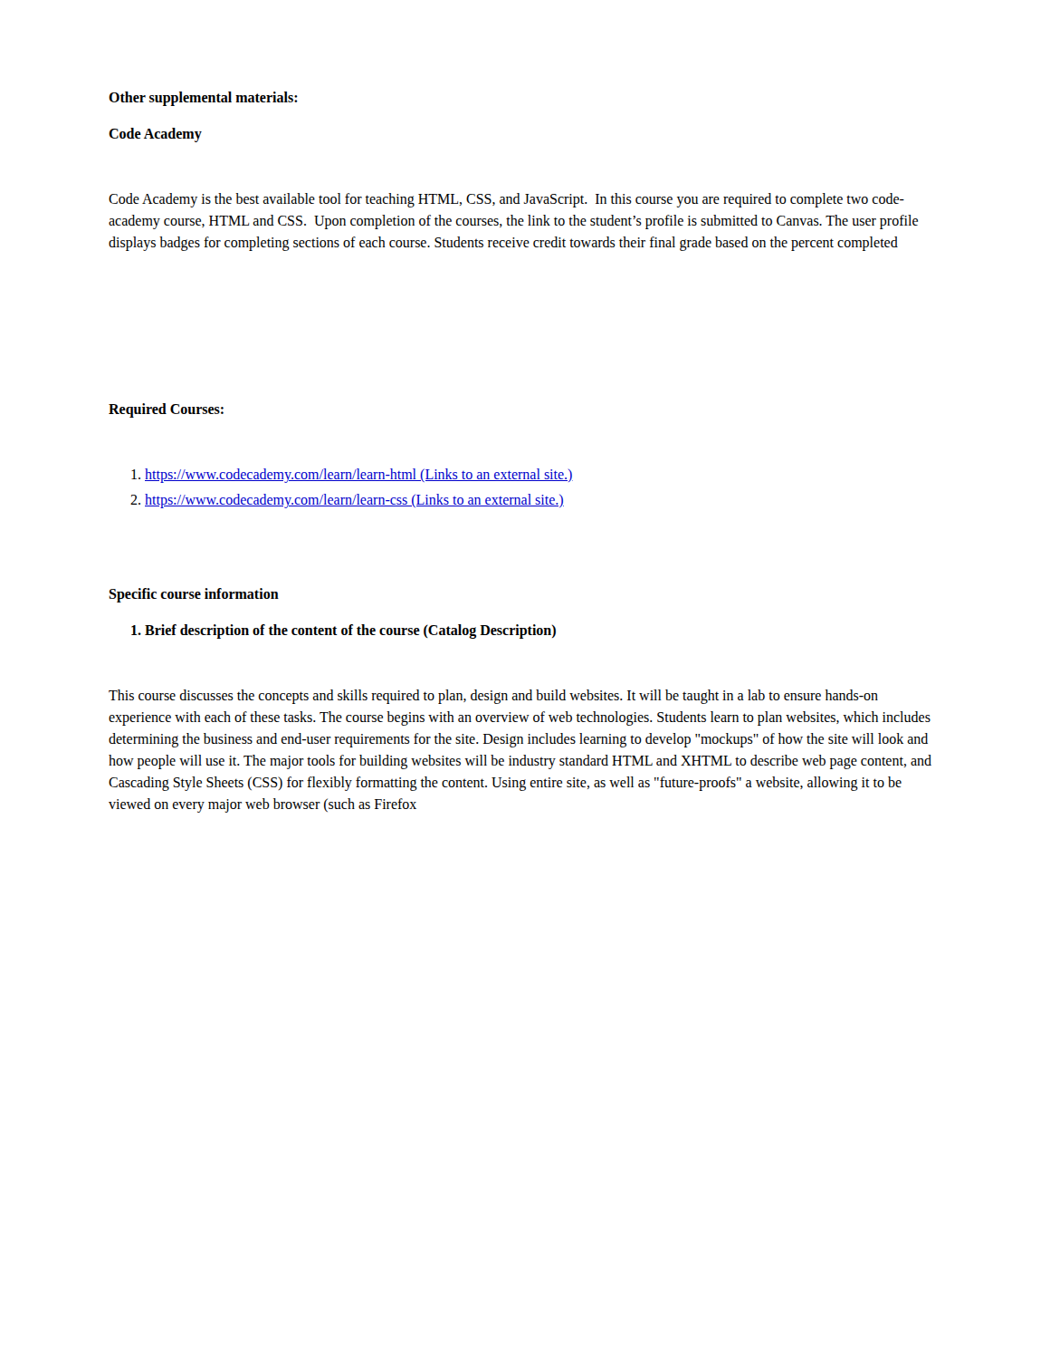Other supplemental materials:
Code Academy
Code Academy is the best available tool for teaching HTML, CSS, and JavaScript. In this course you are required to complete two code-academy course, HTML and CSS. Upon completion of the courses, the link to the student’s profile is submitted to Canvas. The user profile displays badges for completing sections of each course. Students receive credit towards their final grade based on the percent completed
Required Courses:
https://www.codecademy.com/learn/learn-html (Links to an external site.)
https://www.codecademy.com/learn/learn-css (Links to an external site.)
Specific course information
Brief description of the content of the course (Catalog Description)
This course discusses the concepts and skills required to plan, design and build websites. It will be taught in a lab to ensure hands-on experience with each of these tasks. The course begins with an overview of web technologies. Students learn to plan websites, which includes determining the business and end-user requirements for the site. Design includes learning to develop "mockups" of how the site will look and how people will use it. The major tools for building websites will be industry standard HTML and XHTML to describe web page content, and Cascading Style Sheets (CSS) for flexibly formatting the content. Using entire site, as well as "future-proofs" a website, allowing it to be viewed on every major web browser (such as Firefox